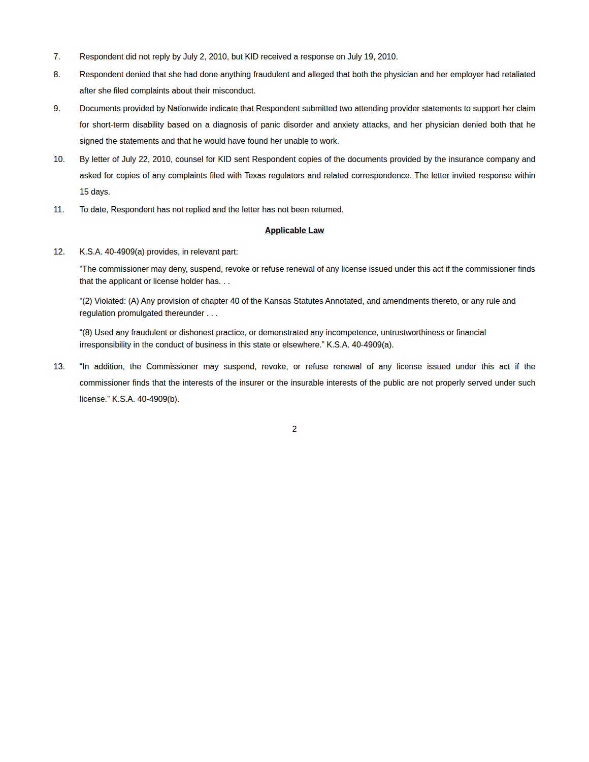7.
Respondent did not reply by July 2, 2010, but KID received a response on July 19, 2010.
8.
Respondent denied that she had done anything fraudulent and alleged that both the physician and her employer had retaliated after she filed complaints about their misconduct.
9.
Documents provided by Nationwide indicate that Respondent submitted two attending provider statements to support her claim for short-term disability based on a diagnosis of panic disorder and anxiety attacks, and her physician denied both that he signed the statements and that he would have found her unable to work.
10.
By letter of July 22, 2010, counsel for KID sent Respondent copies of the documents provided by the insurance company and asked for copies of any complaints filed with Texas regulators and related correspondence. The letter invited response within 15 days.
11.
To date, Respondent has not replied and the letter has not been returned.
Applicable Law
12.
K.S.A. 40-4909(a) provides, in relevant part:
“The commissioner may deny, suspend, revoke or refuse renewal of any license issued under this act if the commissioner finds that the applicant or license holder has. . .
“(2) Violated: (A) Any provision of chapter 40 of the Kansas Statutes Annotated, and amendments thereto, or any rule and regulation promulgated thereunder . . .
“(8) Used any fraudulent or dishonest practice, or demonstrated any incompetence, untrustworthiness or financial irresponsibility in the conduct of business in this state or elsewhere.” K.S.A. 40-4909(a).
13.
“In addition, the Commissioner may suspend, revoke, or refuse renewal of any license issued under this act if the commissioner finds that the interests of the insurer or the insurable interests of the public are not properly served under such license.” K.S.A. 40-4909(b).
2